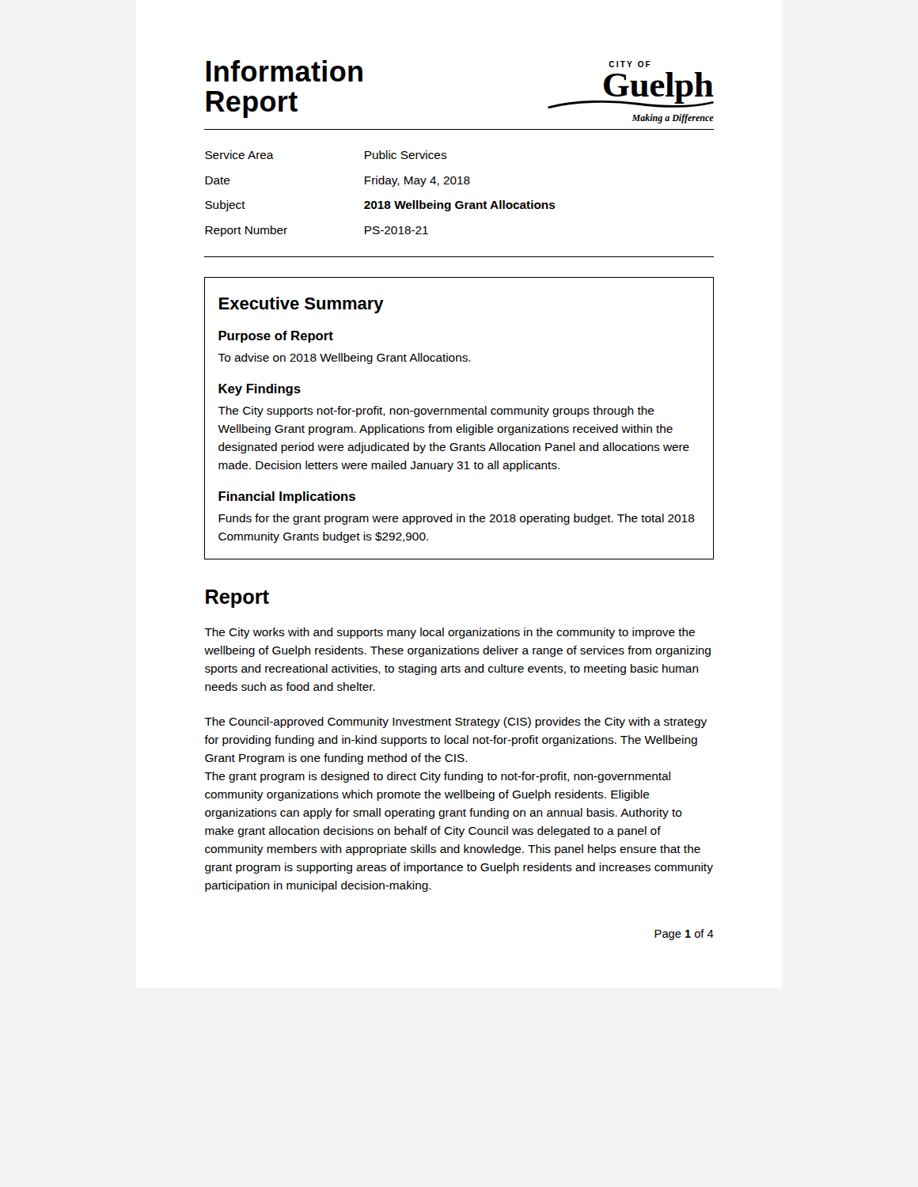Information
Report
CITY OF
Guelph
Making a Difference
| Service Area | Public Services |
| Date | Friday, May 4, 2018 |
| Subject | 2018 Wellbeing Grant Allocations |
| Report Number | PS-2018-21 |
Executive Summary
Purpose of Report
To advise on 2018 Wellbeing Grant Allocations.
Key Findings
The City supports not-for-profit, non-governmental community groups through the Wellbeing Grant program. Applications from eligible organizations received within the designated period were adjudicated by the Grants Allocation Panel and allocations were made. Decision letters were mailed January 31 to all applicants.
Financial Implications
Funds for the grant program were approved in the 2018 operating budget. The total 2018 Community Grants budget is $292,900.
Report
The City works with and supports many local organizations in the community to improve the wellbeing of Guelph residents. These organizations deliver a range of services from organizing sports and recreational activities, to staging arts and culture events, to meeting basic human needs such as food and shelter.
The Council-approved Community Investment Strategy (CIS) provides the City with a strategy for providing funding and in-kind supports to local not-for-profit organizations. The Wellbeing Grant Program is one funding method of the CIS.
The grant program is designed to direct City funding to not-for-profit, non-governmental community organizations which promote the wellbeing of Guelph residents. Eligible organizations can apply for small operating grant funding on an annual basis. Authority to make grant allocation decisions on behalf of City Council was delegated to a panel of community members with appropriate skills and knowledge. This panel helps ensure that the grant program is supporting areas of importance to Guelph residents and increases community participation in municipal decision-making.
Page 1 of 4